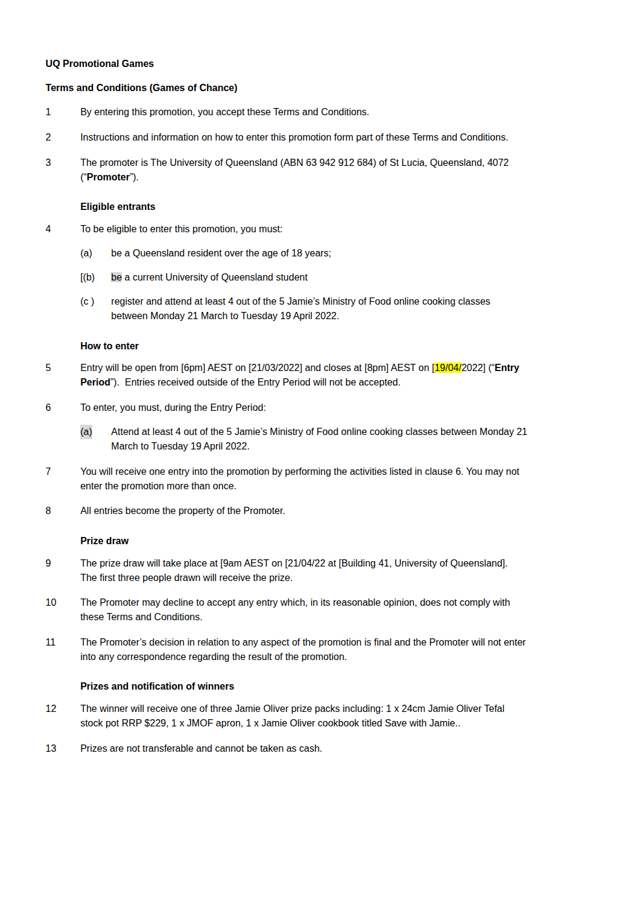UQ Promotional Games
Terms and Conditions (Games of Chance)
1 By entering this promotion, you accept these Terms and Conditions.
2 Instructions and information on how to enter this promotion form part of these Terms and Conditions.
3 The promoter is The University of Queensland (ABN 63 942 912 684) of St Lucia, Queensland, 4072 (“Promoter”).
Eligible entrants
4 To be eligible to enter this promotion, you must:
(a) be a Queensland resident over the age of 18 years;
[(b) be a current University of Queensland student
(c ) register and attend at least 4 out of the 5 Jamie’s Ministry of Food online cooking classes between Monday 21 March to Tuesday 19 April 2022.
How to enter
5 Entry will be open from [6pm] AEST on [21/03/2022] and closes at [8pm] AEST on [19/04/2022] (“Entry Period”). Entries received outside of the Entry Period will not be accepted.
6 To enter, you must, during the Entry Period:
(a) Attend at least 4 out of the 5 Jamie’s Ministry of Food online cooking classes between Monday 21 March to Tuesday 19 April 2022.
7 You will receive one entry into the promotion by performing the activities listed in clause 6. You may not enter the promotion more than once.
8 All entries become the property of the Promoter.
Prize draw
9 The prize draw will take place at [9am AEST on [21/04/22 at [Building 41, University of Queensland]. The first three people drawn will receive the prize.
10 The Promoter may decline to accept any entry which, in its reasonable opinion, does not comply with these Terms and Conditions.
11 The Promoter’s decision in relation to any aspect of the promotion is final and the Promoter will not enter into any correspondence regarding the result of the promotion.
Prizes and notification of winners
12 The winner will receive one of three Jamie Oliver prize packs including: 1 x 24cm Jamie Oliver Tefal stock pot RRP $229, 1 x JMOF apron, 1 x Jamie Oliver cookbook titled Save with Jamie..
13 Prizes are not transferable and cannot be taken as cash.